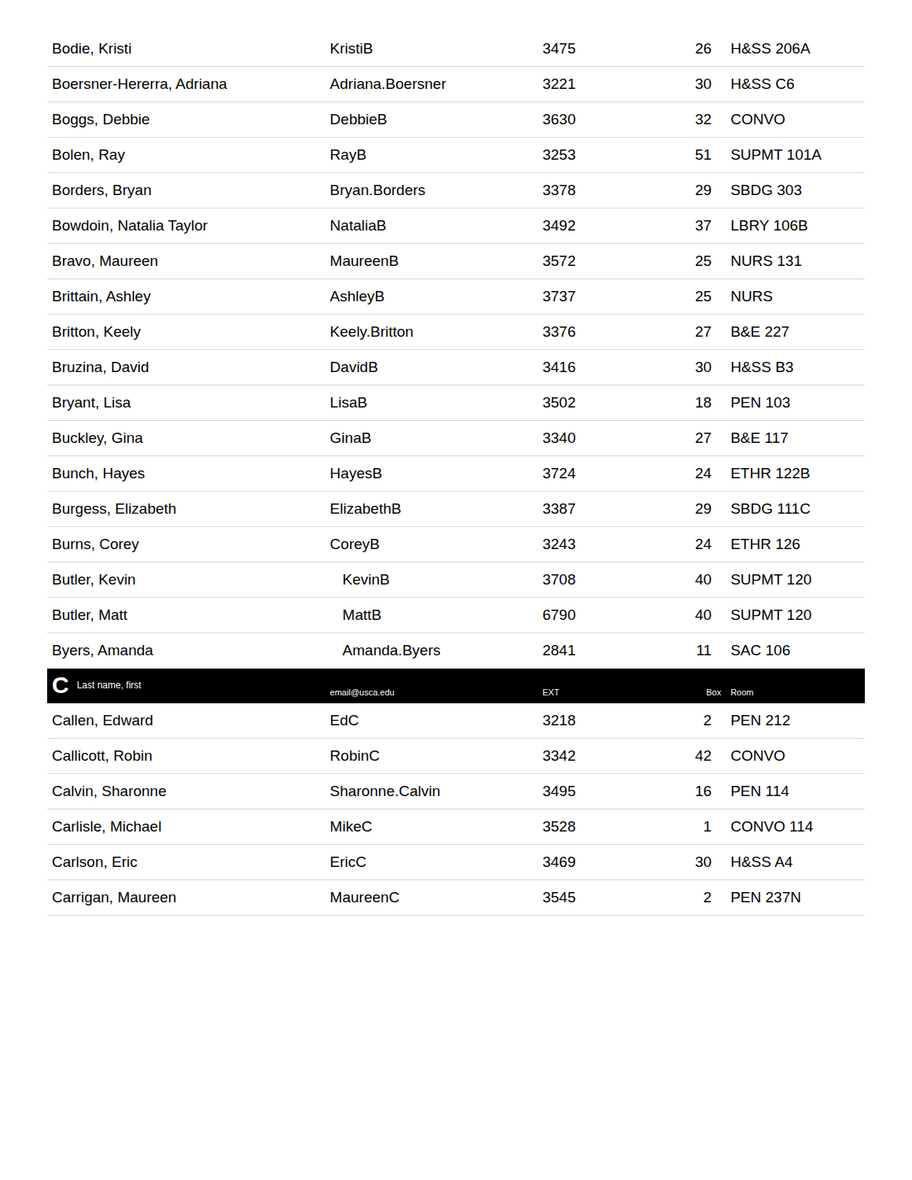| Bodie, Kristi | KristiB | 3475 | 26 | H&SS 206A |
| Boersner-Hererra, Adriana | Adriana.Boersner | 3221 | 30 | H&SS C6 |
| Boggs, Debbie | DebbieB | 3630 | 32 | CONVO |
| Bolen, Ray | RayB | 3253 | 51 | SUPMT 101A |
| Borders, Bryan | Bryan.Borders | 3378 | 29 | SBDG 303 |
| Bowdoin, Natalia Taylor | NataliaB | 3492 | 37 | LBRY 106B |
| Bravo, Maureen | MaureenB | 3572 | 25 | NURS 131 |
| Brittain, Ashley | AshleyB | 3737 | 25 | NURS |
| Britton, Keely | Keely.Britton | 3376 | 27 | B&E 227 |
| Bruzina, David | DavidB | 3416 | 30 | H&SS B3 |
| Bryant, Lisa | LisaB | 3502 | 18 | PEN 103 |
| Buckley, Gina | GinaB | 3340 | 27 | B&E 117 |
| Bunch, Hayes | HayesB | 3724 | 24 | ETHR 122B |
| Burgess, Elizabeth | ElizabethB | 3387 | 29 | SBDG 111C |
| Burns, Corey | CoreyB | 3243 | 24 | ETHR 126 |
| Butler, Kevin | KevinB | 3708 | 40 | SUPMT 120 |
| Butler, Matt | MattB | 6790 | 40 | SUPMT 120 |
| Byers, Amanda | Amanda.Byers | 2841 | 11 | SAC 106 |
| C Last name, first | email@usca.edu | EXT | Box | Room |
| Callen, Edward | EdC | 3218 | 2 | PEN 212 |
| Callicott, Robin | RobinC | 3342 | 42 | CONVO |
| Calvin, Sharonne | Sharonne.Calvin | 3495 | 16 | PEN 114 |
| Carlisle, Michael | MikeC | 3528 | 1 | CONVO 114 |
| Carlson, Eric | EricC | 3469 | 30 | H&SS A4 |
| Carrigan, Maureen | MaureenC | 3545 | 2 | PEN 237N |